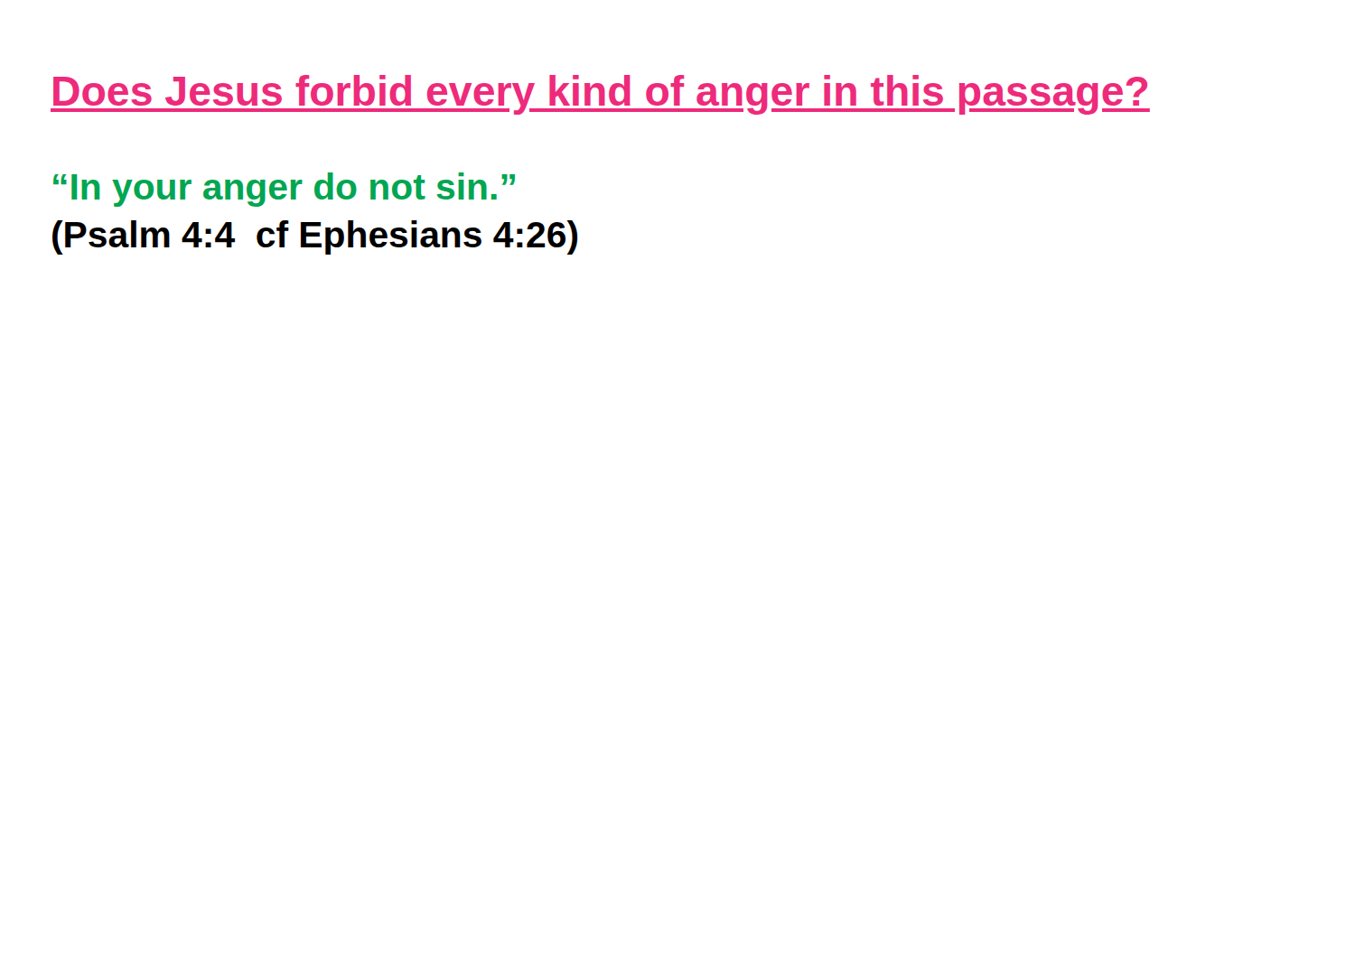Does Jesus forbid every kind of anger in this passage?
“In your anger do not sin.”
(Psalm 4:4 cf Ephesians 4:26)